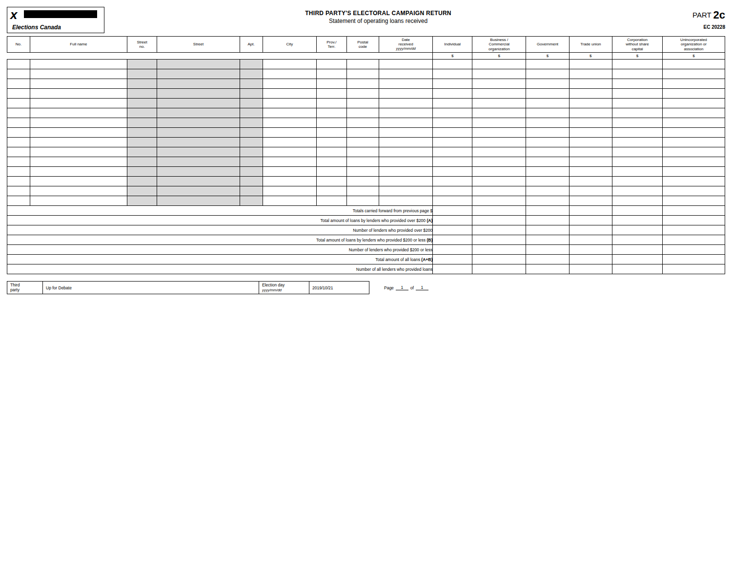x
Elections Canada
THIRD PARTY'S ELECTORAL CAMPAIGN RETURN
Statement of operating loans received
PART 2c
EC 20228
| No. | Full name | Street no. | Street | Apt. | City | Prov./ Terr. | Postal code | Date received yyyy/mm/dd | Individual | Business / Commercial organization | Government | Trade union | Corporation without share capital | Unincorporated organization or association |
| --- | --- | --- | --- | --- | --- | --- | --- | --- | --- | --- | --- | --- | --- | --- |
| | $ | $ | $ | $ | $ | $ |
| Totals carried forward from previous page $ | | | | | | |
| Total amount of loans by lenders who provided over $200 (A) | | | | | | |
| Number of lenders who provided over $200 | | | | | | |
| Total amount of loans by lenders who provided $200 or less (B) | | | | | | |
| Number of lenders who provided $200 or less | | | | | | |
| Total amount of all loans (A+B) | | | | | | |
| Number of all lenders who provided loans | | | | | | |
| Third party | Up for Debate | Election day yyyy/mm/dd | 2019/10/21 |
Page 1 of 1